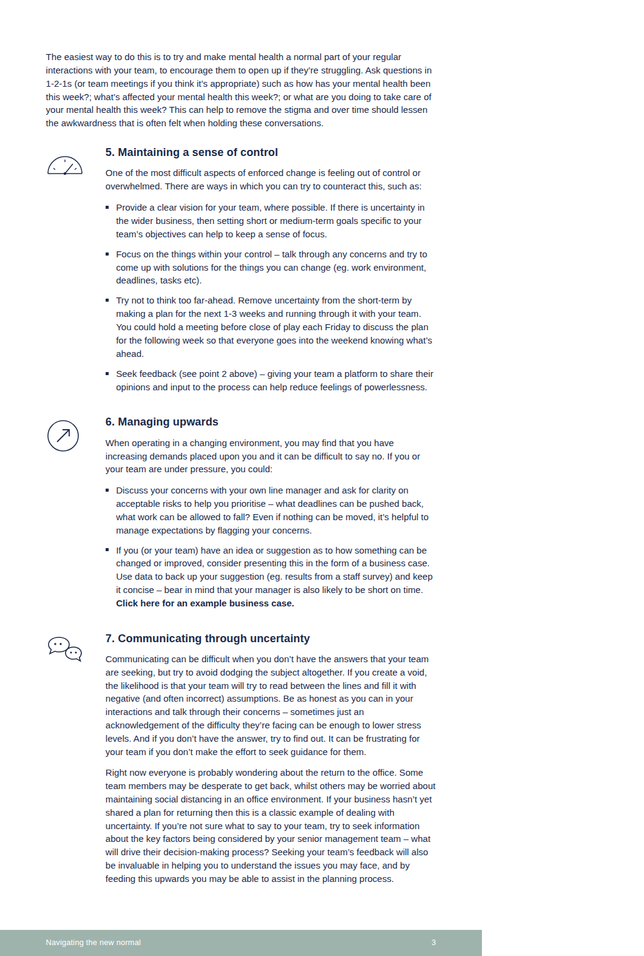The easiest way to do this is to try and make mental health a normal part of your regular interactions with your team, to encourage them to open up if they’re struggling. Ask questions in 1-2-1s (or team meetings if you think it’s appropriate) such as how has your mental health been this week?; what’s affected your mental health this week?; or what are you doing to take care of your mental health this week? This can help to remove the stigma and over time should lessen the awkwardness that is often felt when holding these conversations.
5. Maintaining a sense of control
One of the most difficult aspects of enforced change is feeling out of control or overwhelmed. There are ways in which you can try to counteract this, such as:
Provide a clear vision for your team, where possible. If there is uncertainty in the wider business, then setting short or medium-term goals specific to your team’s objectives can help to keep a sense of focus.
Focus on the things within your control – talk through any concerns and try to come up with solutions for the things you can change (eg. work environment, deadlines, tasks etc).
Try not to think too far-ahead. Remove uncertainty from the short-term by making a plan for the next 1-3 weeks and running through it with your team. You could hold a meeting before close of play each Friday to discuss the plan for the following week so that everyone goes into the weekend knowing what’s ahead.
Seek feedback (see point 2 above) – giving your team a platform to share their opinions and input to the process can help reduce feelings of powerlessness.
6. Managing upwards
When operating in a changing environment, you may find that you have increasing demands placed upon you and it can be difficult to say no. If you or your team are under pressure, you could:
Discuss your concerns with your own line manager and ask for clarity on acceptable risks to help you prioritise – what deadlines can be pushed back, what work can be allowed to fall? Even if nothing can be moved, it’s helpful to manage expectations by flagging your concerns.
If you (or your team) have an idea or suggestion as to how something can be changed or improved, consider presenting this in the form of a business case. Use data to back up your suggestion (eg. results from a staff survey) and keep it concise – bear in mind that your manager is also likely to be short on time. Click here for an example business case.
7. Communicating through uncertainty
Communicating can be difficult when you don’t have the answers that your team are seeking, but try to avoid dodging the subject altogether. If you create a void, the likelihood is that your team will try to read between the lines and fill it with negative (and often incorrect) assumptions. Be as honest as you can in your interactions and talk through their concerns – sometimes just an acknowledgement of the difficulty they’re facing can be enough to lower stress levels. And if you don’t have the answer, try to find out. It can be frustrating for your team if you don’t make the effort to seek guidance for them.
Right now everyone is probably wondering about the return to the office. Some team members may be desperate to get back, whilst others may be worried about maintaining social distancing in an office environment. If your business hasn’t yet shared a plan for returning then this is a classic example of dealing with uncertainty. If you’re not sure what to say to your team, try to seek information about the key factors being considered by your senior management team – what will drive their decision-making process? Seeking your team’s feedback will also be invaluable in helping you to understand the issues you may face, and by feeding this upwards you may be able to assist in the planning process.
Navigating the new normal 3